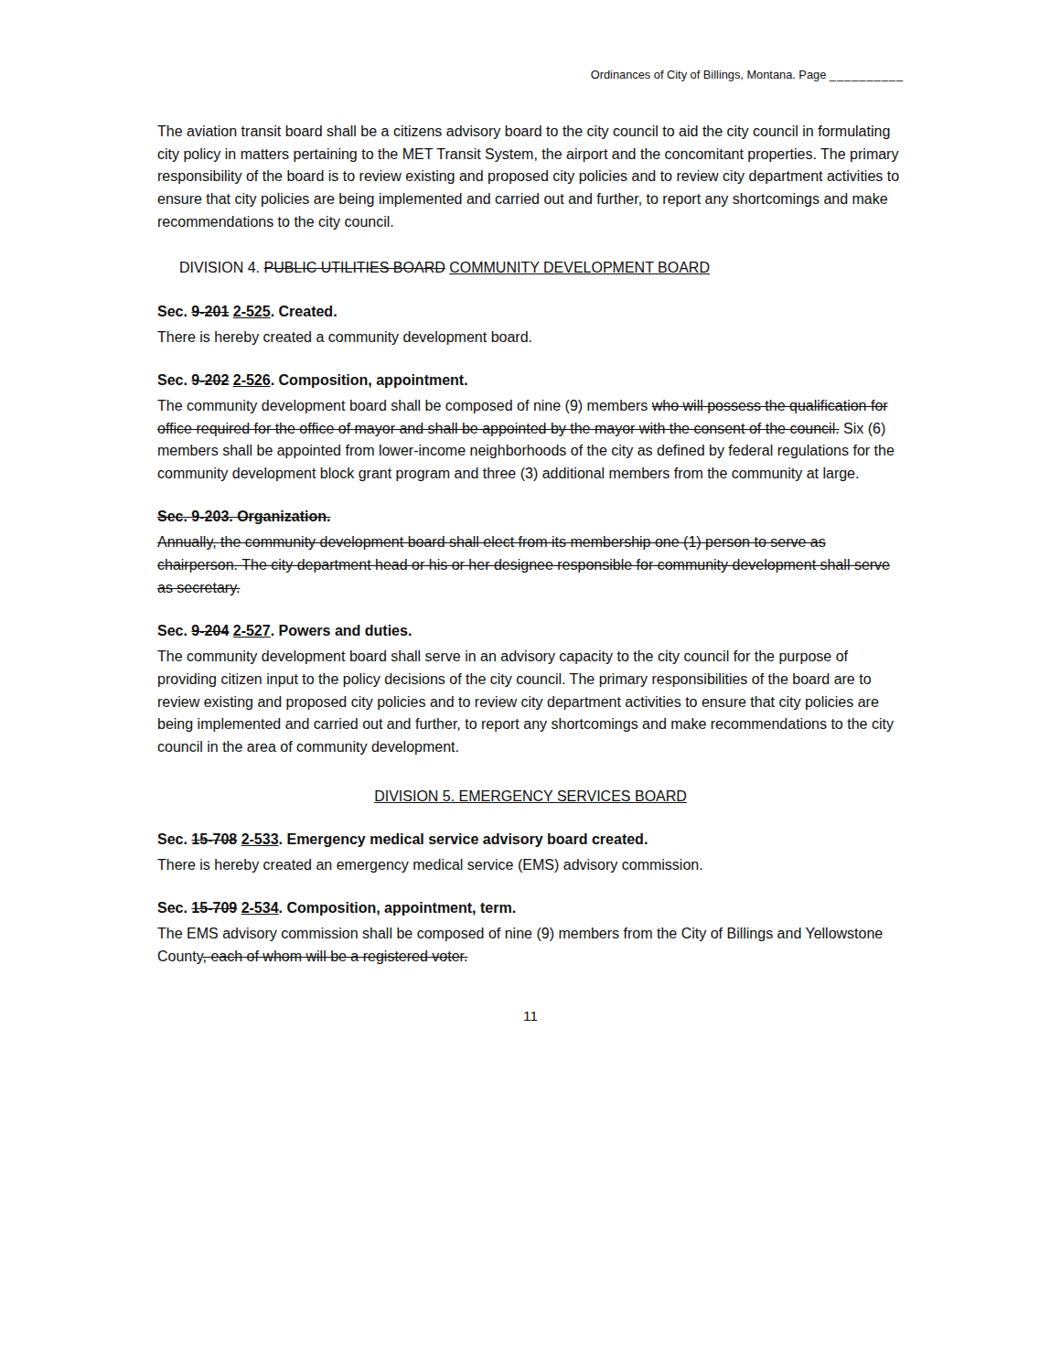Ordinances of City of Billings, Montana. Page
The aviation transit board shall be a citizens advisory board to the city council to aid the city council in formulating city policy in matters pertaining to the MET Transit System, the airport and the concomitant properties. The primary responsibility of the board is to review existing and proposed city policies and to review city department activities to ensure that city policies are being implemented and carried out and further, to report any shortcomings and make recommendations to the city council.
DIVISION 4. PUBLIC UTILITIES BOARD COMMUNITY DEVELOPMENT BOARD
Sec. 9-201 2-525. Created.
There is hereby created a community development board.
Sec. 9-202 2-526. Composition, appointment.
The community development board shall be composed of nine (9) members who will possess the qualification for office required for the office of mayor and shall be appointed by the mayor with the consent of the council. Six (6) members shall be appointed from lower-income neighborhoods of the city as defined by federal regulations for the community development block grant program and three (3) additional members from the community at large.
Sec. 9-203. Organization.
Annually, the community development board shall elect from its membership one (1) person to serve as chairperson. The city department head or his or her designee responsible for community development shall serve as secretary.
Sec. 9-204 2-527. Powers and duties.
The community development board shall serve in an advisory capacity to the city council for the purpose of providing citizen input to the policy decisions of the city council. The primary responsibilities of the board are to review existing and proposed city policies and to review city department activities to ensure that city policies are being implemented and carried out and further, to report any shortcomings and make recommendations to the city council in the area of community development.
DIVISION 5. EMERGENCY SERVICES BOARD
Sec. 15-708 2-533. Emergency medical service advisory board created.
There is hereby created an emergency medical service (EMS) advisory commission.
Sec. 15-709 2-534. Composition, appointment, term.
The EMS advisory commission shall be composed of nine (9) members from the City of Billings and Yellowstone County, each of whom will be a registered voter.
11